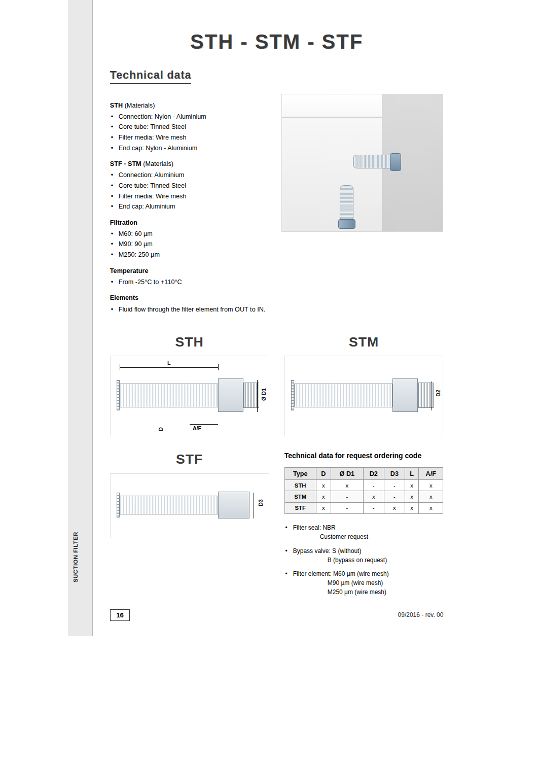SUCTION FILTER
STH - STM - STF
Technical data
STH (Materials)
Connection: Nylon - Aluminium
Core tube: Tinned Steel
Filter media: Wire mesh
End cap: Nylon - Aluminium
STF - STM (Materials)
Connection: Aluminium
Core tube: Tinned Steel
Filter media: Wire mesh
End cap: Aluminium
Filtration
M60: 60 µm
M90: 90 µm
M250: 250 µm
Temperature
From -25°C to +110°C
Elements
Fluid flow through the filter element from OUT to IN.
STH
L
Ø D1
D
A/F
STM
D2
STF
D3
Technical data for request ordering code
| Type | D | Ø D1 | D2 | D3 | L | A/F |
| --- | --- | --- | --- | --- | --- | --- |
| STH | x | x | - | - | x | x |
| STM | x | - | x | - | x | x |
| STF | x | - | - | x | x | x |
Filter seal: NBR Customer request
Bypass valve: S (without) B (bypass on request)
Filter element: M60 µm (wire mesh) M90 µm (wire mesh) M250 µm (wire mesh)
16
09/2016 - rev. 00